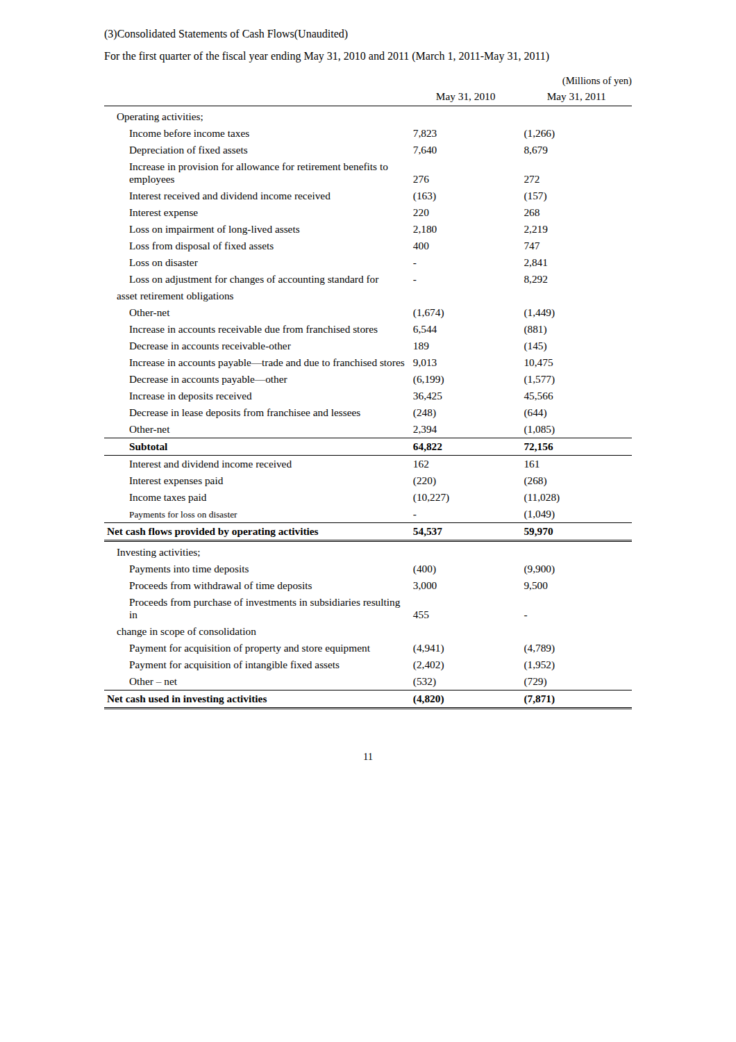(3)Consolidated Statements of Cash Flows(Unaudited)
For the first quarter of the fiscal year ending May 31, 2010 and 2011 (March 1, 2011-May 31, 2011)
(Millions of yen)
| | May 31, 2010 | May 31, 2011 |
| --- | --- | --- |
| Operating activities; | | |
| Income before income taxes | 7,823 | (1,266) |
| Depreciation of fixed assets | 7,640 | 8,679 |
| Increase in provision for allowance for retirement benefits to employees | 276 | 272 |
| Interest received and dividend income received | (163) | (157) |
| Interest expense | 220 | 268 |
| Loss on impairment of long-lived assets | 2,180 | 2,219 |
| Loss from disposal of fixed assets | 400 | 747 |
| Loss on disaster | - | 2,841 |
| Loss on adjustment for changes of accounting standard for | - | 8,292 |
| asset retirement obligations | | |
| Other-net | (1,674) | (1,449) |
| Increase in accounts receivable due from franchised stores | 6,544 | (881) |
| Decrease in accounts receivable-other | 189 | (145) |
| Increase in accounts payable—trade and due to franchised stores | 9,013 | 10,475 |
| Decrease in accounts payable—other | (6,199) | (1,577) |
| Increase in deposits received | 36,425 | 45,566 |
| Decrease in lease deposits from franchisee and lessees | (248) | (644) |
| Other-net | 2,394 | (1,085) |
| Subtotal | 64,822 | 72,156 |
| Interest and dividend income received | 162 | 161 |
| Interest expenses paid | (220) | (268) |
| Income taxes paid | (10,227) | (11,028) |
| Payments for loss on disaster | - | (1,049) |
| Net cash flows provided by operating activities | 54,537 | 59,970 |
| Investing activities; | | |
| Payments into time deposits | (400) | (9,900) |
| Proceeds from withdrawal of time deposits | 3,000 | 9,500 |
| Proceeds from purchase of investments in subsidiaries resulting in | 455 | - |
| change in scope of consolidation | | |
| Payment for acquisition of property and store equipment | (4,941) | (4,789) |
| Payment for acquisition of intangible fixed assets | (2,402) | (1,952) |
| Other – net | (532) | (729) |
| Net cash used in investing activities | (4,820) | (7,871) |
11